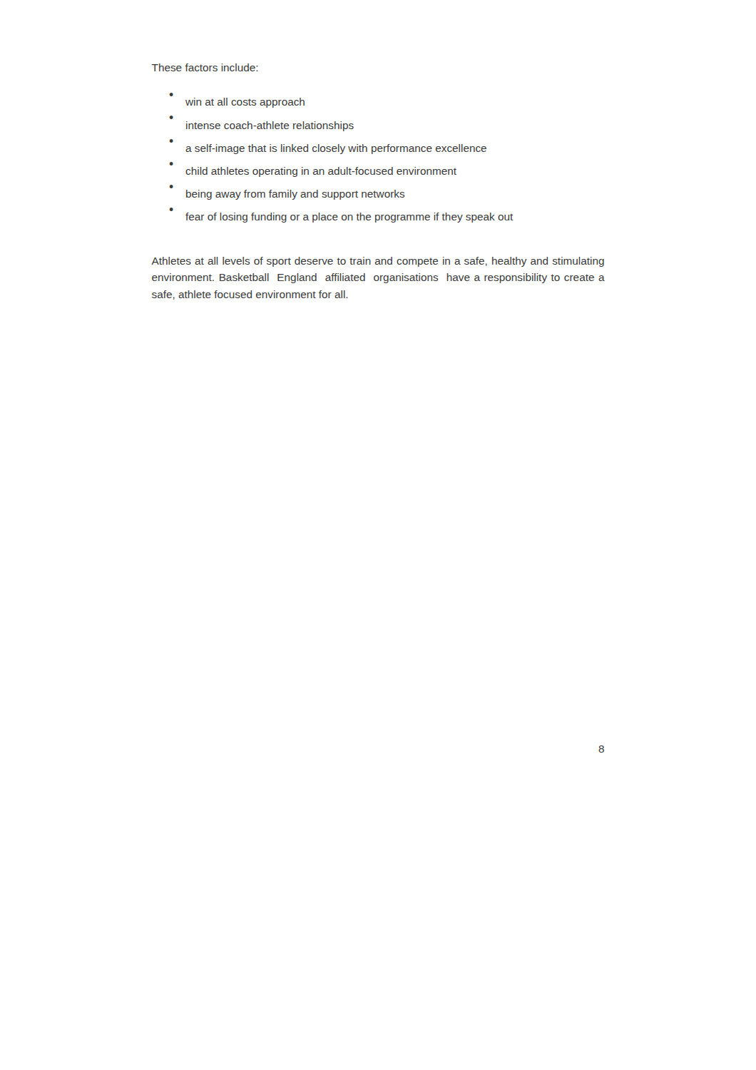These factors include:
win at all costs approach
intense coach-athlete relationships
a self-image that is linked closely with performance excellence
child athletes operating in an adult-focused environment
being away from family and support networks
fear of losing funding or a place on the programme if they speak out
Athletes at all levels of sport deserve to train and compete in a safe, healthy and stimulating environment. Basketball England affiliated organisations have a responsibility to create a safe, athlete focused environment for all.
8